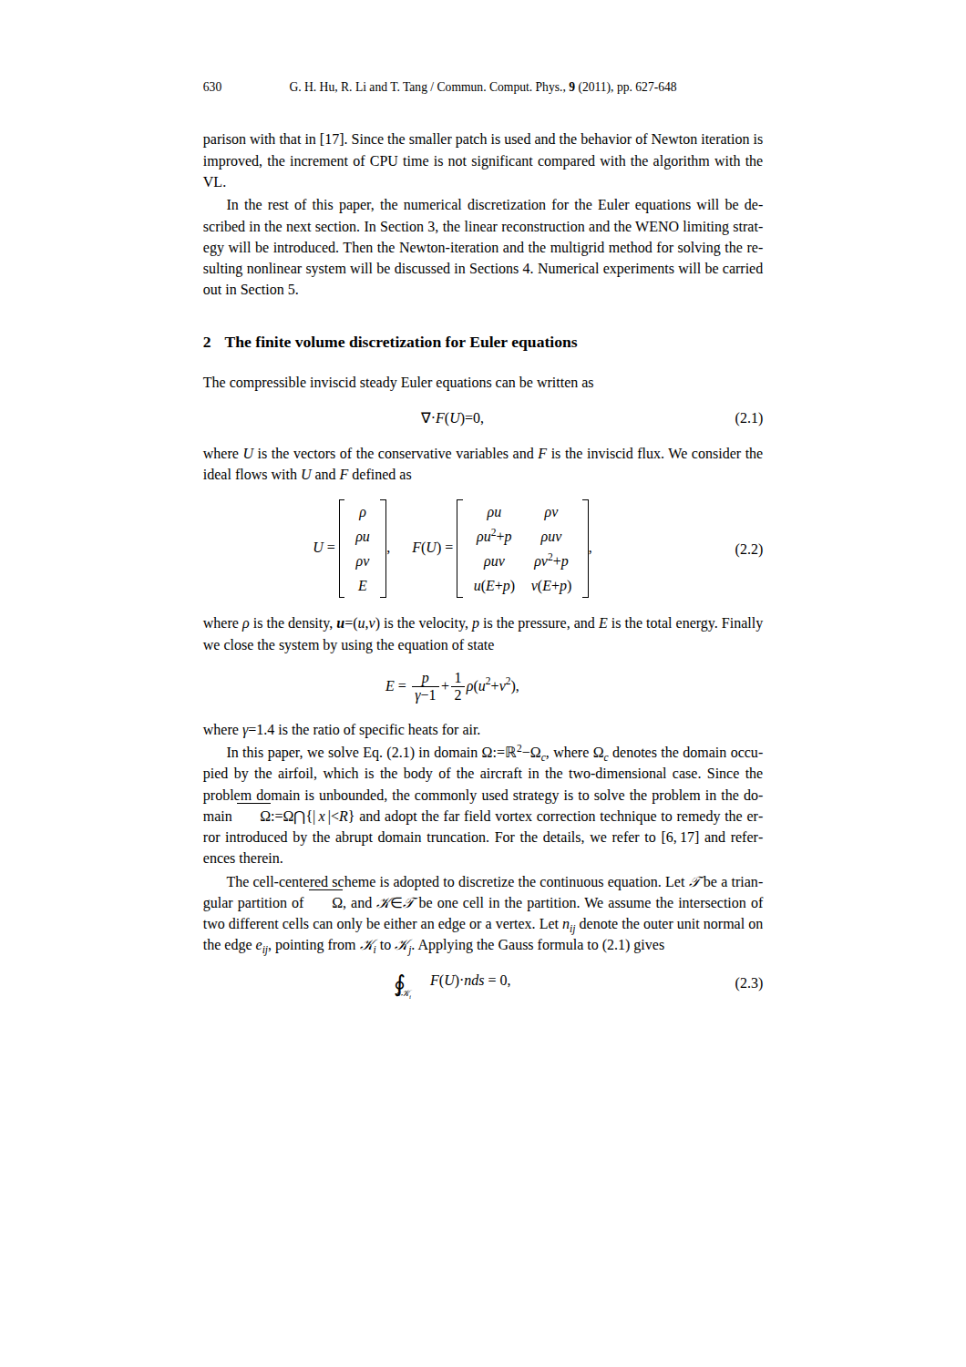630
G. H. Hu, R. Li and T. Tang / Commun. Comput. Phys., 9 (2011), pp. 627-648
parison with that in [17]. Since the smaller patch is used and the behavior of Newton iteration is improved, the increment of CPU time is not significant compared with the algorithm with the VL.
In the rest of this paper, the numerical discretization for the Euler equations will be described in the next section. In Section 3, the linear reconstruction and the WENO limiting strategy will be introduced. Then the Newton-iteration and the multigrid method for solving the resulting nonlinear system will be discussed in Sections 4. Numerical experiments will be carried out in Section 5.
2 The finite volume discretization for Euler equations
The compressible inviscid steady Euler equations can be written as
∇·F(U)=0,
(2.1)
where U is the vectors of the conservative variables and F is the inviscid flux. We consider the ideal flows with U and F defined as
U =
| ρ |
| ρu |
| ρv |
| E |
, F(U) =
| ρu | ρv |
| ρu 2 + p | ρuv |
| ρuv | ρv 2 + p |
| u ( E + p ) | v ( E + p ) |
,
(2.2)
where ρ is the density, u=(u,v) is the velocity, p is the pressure, and E is the total energy. Finally we close the system by using the equation of state
E = pγ−1+12 ρ(u2+v2),
where γ=1.4 is the ratio of specific heats for air.
In this paper, we solve Eq. (2.1) in domain Ω:=ℝ2−Ωc, where Ωc denotes the domain occupied by the airfoil, which is the body of the aircraft in the two-dimensional case. Since the problem domain is unbounded, the commonly used strategy is to solve the problem in the domain Ω:=Ω⋂{| x |<R} and adopt the far field vortex correction technique to remedy the error introduced by the abrupt domain truncation. For the details, we refer to [6, 17] and references therein.
The cell-centered scheme is adopted to discretize the continuous equation. Let 𝒯 be a triangular partition of Ω, and 𝒦∈𝒯 be one cell in the partition. We assume the intersection of two different cells can only be either an edge or a vertex. Let nij denote the outer unit normal on the edge eij, pointing from 𝒦i to 𝒦j. Applying the Gauss formula to (2.1) gives
∮ ∂𝒦i F(U)·nds = 0,
(2.3)